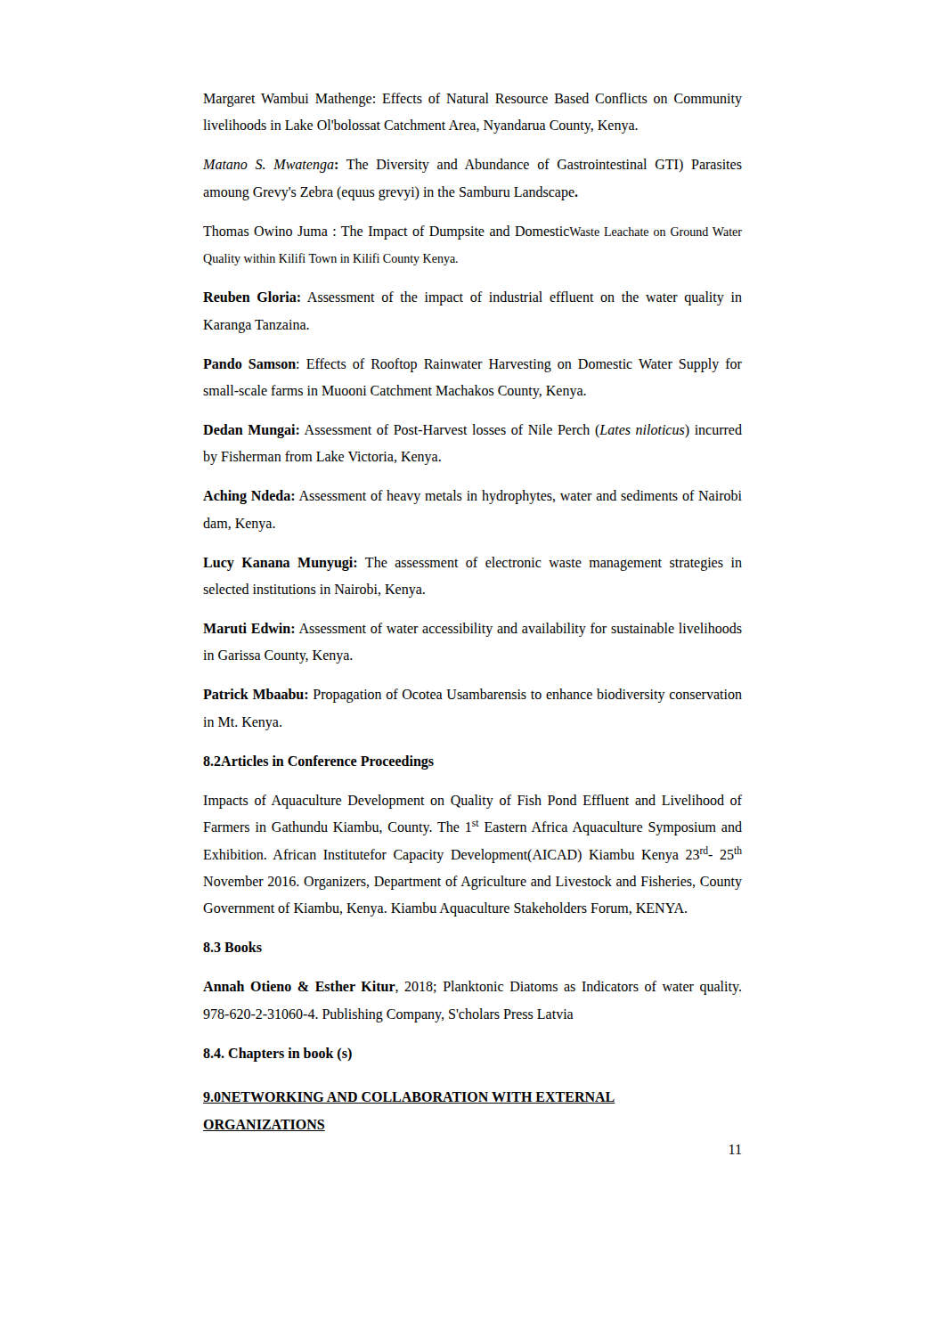Margaret Wambui Mathenge: Effects of Natural Resource Based Conflicts on Community livelihoods in Lake Ol'bolossat Catchment Area, Nyandarua County, Kenya.
Matano S. Mwatenga: The Diversity and Abundance of Gastrointestinal GTI) Parasites amoung Grevy's Zebra (equus grevyi) in the Samburu Landscape.
Thomas Owino Juma : The Impact of Dumpsite and DomesticWaste Leachate on Ground Water Quality within Kilifi Town in Kilifi County Kenya.
Reuben Gloria: Assessment of the impact of industrial effluent on the water quality in Karanga Tanzaina.
Pando Samson: Effects of Rooftop Rainwater Harvesting on Domestic Water Supply for small-scale farms in Muooni Catchment Machakos County, Kenya.
Dedan Mungai: Assessment of Post-Harvest losses of Nile Perch (Lates niloticus) incurred by Fisherman from Lake Victoria, Kenya.
Aching Ndeda: Assessment of heavy metals in hydrophytes, water and sediments of Nairobi dam, Kenya.
Lucy Kanana Munyugi: The assessment of electronic waste management strategies in selected institutions in Nairobi, Kenya.
Maruti Edwin: Assessment of water accessibility and availability for sustainable livelihoods in Garissa County, Kenya.
Patrick Mbaabu: Propagation of Ocotea Usambarensis to enhance biodiversity conservation in Mt. Kenya.
8.2Articles in Conference Proceedings
Impacts of Aquaculture Development on Quality of Fish Pond Effluent and Livelihood of Farmers in Gathundu Kiambu, County. The 1st Eastern Africa Aquaculture Symposium and Exhibition. African Institutefor Capacity Development(AICAD) Kiambu Kenya 23rd- 25th November 2016. Organizers, Department of Agriculture and Livestock and Fisheries, County Government of Kiambu, Kenya. Kiambu Aquaculture Stakeholders Forum, KENYA.
8.3 Books
Annah Otieno & Esther Kitur, 2018; Planktonic Diatoms as Indicators of water quality. 978-620-2-31060-4. Publishing Company, S'cholars Press Latvia
8.4. Chapters in book (s)
9.0NETWORKING AND COLLABORATION WITH EXTERNAL
ORGANIZATIONS
11